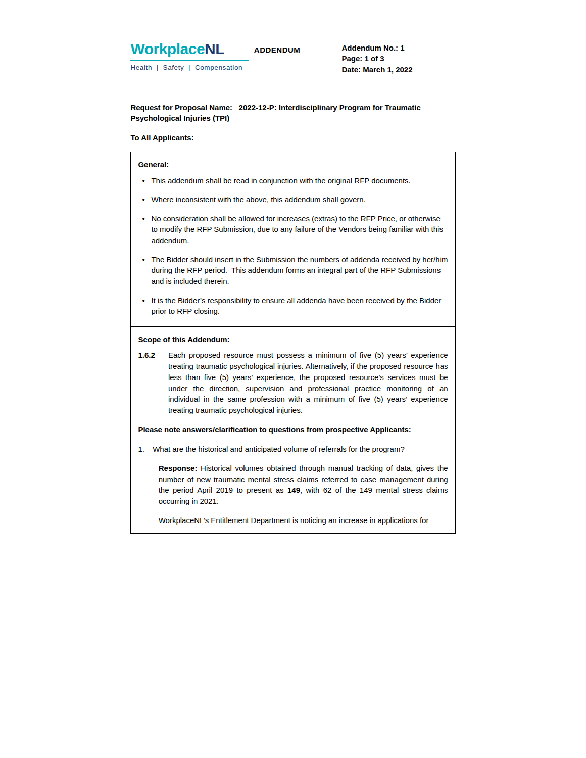Workplace NL
Health | Safety | Compensation
ADDENDUM
Addendum No.: 1
Page: 1 of 3
Date: March 1, 2022
Request for Proposal Name: 2022-12-P: Interdisciplinary Program for Traumatic Psychological Injuries (TPI)
To All Applicants:
General:
This addendum shall be read in conjunction with the original RFP documents.
Where inconsistent with the above, this addendum shall govern.
No consideration shall be allowed for increases (extras) to the RFP Price, or otherwise to modify the RFP Submission, due to any failure of the Vendors being familiar with this addendum.
The Bidder should insert in the Submission the numbers of addenda received by her/him during the RFP period. This addendum forms an integral part of the RFP Submissions and is included therein.
It is the Bidder’s responsibility to ensure all addenda have been received by the Bidder prior to RFP closing.
Scope of this Addendum:
1.6.2
Each proposed resource must possess a minimum of five (5) years’ experience treating traumatic psychological injuries. Alternatively, if the proposed resource has less than five (5) years’ experience, the proposed resource’s services must be under the direction, supervision and professional practice monitoring of an individual in the same profession with a minimum of five (5) years’ experience treating traumatic psychological injuries.
Please note answers/clarification to questions from prospective Applicants:
1.
What are the historical and anticipated volume of referrals for the program?
Response: Historical volumes obtained through manual tracking of data, gives the number of new traumatic mental stress claims referred to case management during the period April 2019 to present as 149, with 62 of the 149 mental stress claims occurring in 2021.
WorkplaceNL’s Entitlement Department is noticing an increase in applications for